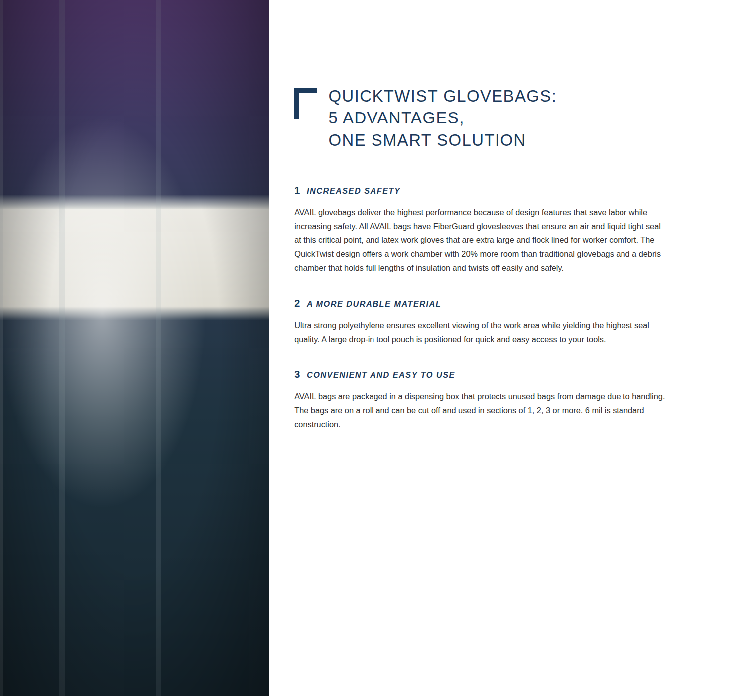QuickTwist Glovebags:
5 Advantages,
One Smart Solution
1 Increased Safety
AVAIL glovebags deliver the highest performance because of design features that save labor while increasing safety. All AVAIL bags have FiberGuard glovesleeves that ensure an air and liquid tight seal at this critical point, and latex work gloves that are extra large and flock lined for worker comfort. The QuickTwist design offers a work chamber with 20% more room than traditional glovebags and a debris chamber that holds full lengths of insulation and twists off easily and safely.
2 A More Durable Material
Ultra strong polyethylene ensures excellent viewing of the work area while yielding the highest seal quality. A large drop-in tool pouch is positioned for quick and easy access to your tools.
3 Convenient and Easy to Use
AVAIL bags are packaged in a dispensing box that protects unused bags from damage due to handling. The bags are on a roll and can be cut off and used in sections of 1, 2, 3 or more. 6 mil is standard construction.